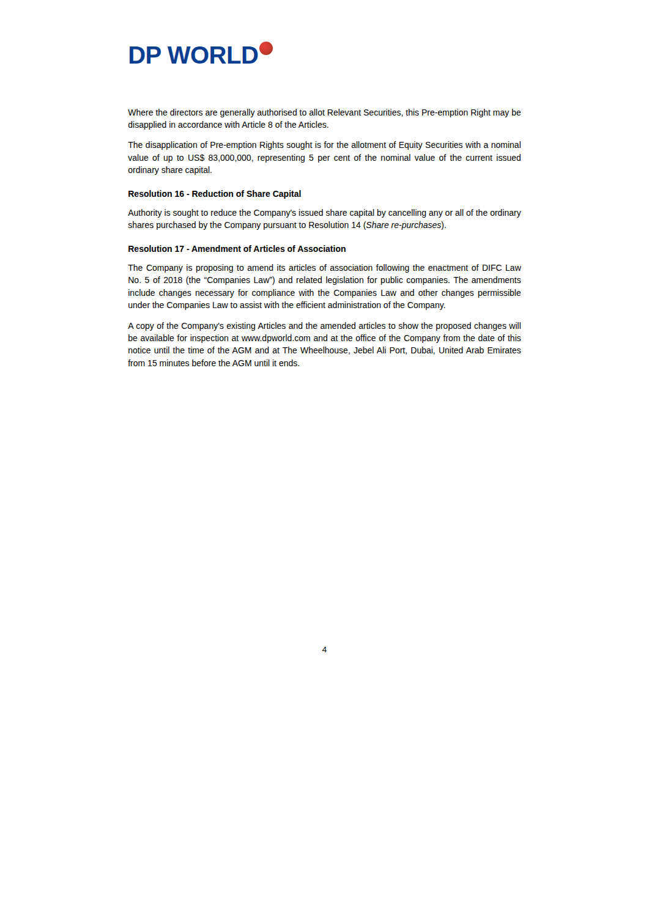DP WORLD
Where the directors are generally authorised to allot Relevant Securities, this Pre-emption Right may be disapplied in accordance with Article 8 of the Articles.
The disapplication of Pre-emption Rights sought is for the allotment of Equity Securities with a nominal value of up to US$ 83,000,000, representing 5 per cent of the nominal value of the current issued ordinary share capital.
Resolution 16 - Reduction of Share Capital
Authority is sought to reduce the Company's issued share capital by cancelling any or all of the ordinary shares purchased by the Company pursuant to Resolution 14 (Share re-purchases).
Resolution 17 - Amendment of Articles of Association
The Company is proposing to amend its articles of association following the enactment of DIFC Law No. 5 of 2018 (the “Companies Law”) and related legislation for public companies. The amendments include changes necessary for compliance with the Companies Law and other changes permissible under the Companies Law to assist with the efficient administration of the Company.
A copy of the Company's existing Articles and the amended articles to show the proposed changes will be available for inspection at www.dpworld.com and at the office of the Company from the date of this notice until the time of the AGM and at The Wheelhouse, Jebel Ali Port, Dubai, United Arab Emirates from 15 minutes before the AGM until it ends.
4